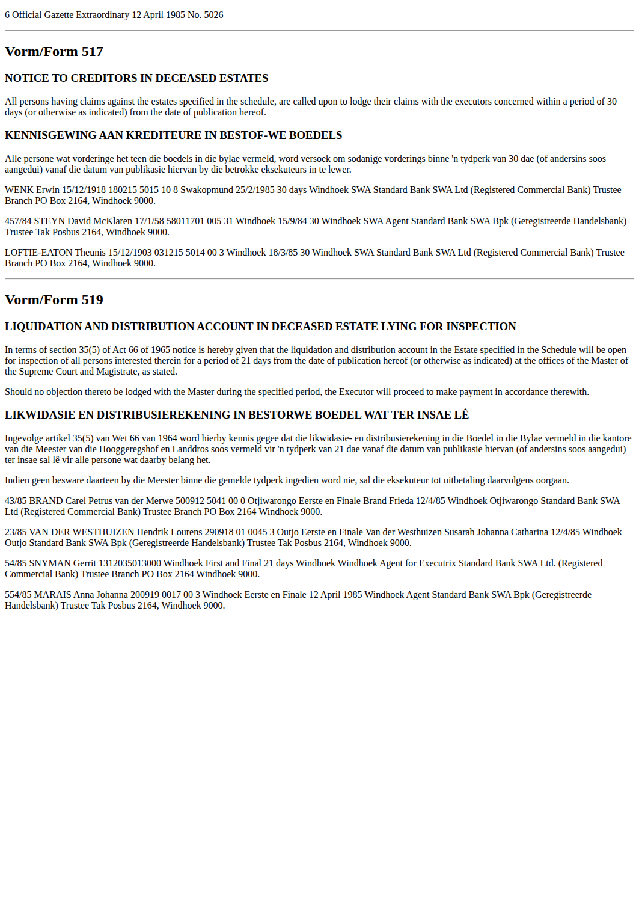6 Official Gazette Extraordinary 12 April 1985 No. 5026
Vorm/Form 517
NOTICE TO CREDITORS IN DECEASED ESTATES
All persons having claims against the estates specified in the schedule, are called upon to lodge their claims with the executors concerned within a period of 30 days (or otherwise as indicated) from the date of publication hereof.
KENNISGEWING AAN KREDITEURE IN BESTOF-WE BOEDELS
Alle persone wat vorderinge het teen die boedels in die bylae vermeld, word versoek om sodanige vorderings binne 'n tydperk van 30 dae (of andersins soos aangedui) vanaf die datum van publikasie hiervan by die betrokke eksekuteurs in te lewer.
WENK Erwin 15/12/1918 180215 5015 10 8 Swakopmund 25/2/1985 30 days Windhoek SWA Standard Bank SWA Ltd (Registered Commercial Bank) Trustee Branch PO Box 2164, Windhoek 9000.
457/84 STEYN David McKlaren 17/1/58 58011701 005 31 Windhoek 15/9/84 30 Windhoek SWA Agent Standard Bank SWA Bpk (Geregistreerde Handelsbank) Trustee Tak Posbus 2164, Windhoek 9000.
LOFTIE-EATON Theunis 15/12/1903 031215 5014 00 3 Windhoek 18/3/85 30 Windhoek SWA Standard Bank SWA Ltd (Registered Commercial Bank) Trustee Branch PO Box 2164, Windhoek 9000.
Vorm/Form 519
LIQUIDATION AND DISTRIBUTION ACCOUNT IN DECEASED ESTATE LYING FOR INSPECTION
In terms of section 35(5) of Act 66 of 1965 notice is hereby given that the liquidation and distribution account in the Estate specified in the Schedule will be open for inspection of all persons interested therein for a period of 21 days from the date of publication hereof (or otherwise as indicated) at the offices of the Master of the Supreme Court and Magistrate, as stated.
Should no objection thereto be lodged with the Master during the specified period, the Executor will proceed to make payment in accordance therewith.
LIKWIDASIE EN DISTRIBUSIEREKENING IN BESTORWE BOEDEL WAT TER INSAE LÊ
Ingevolge artikel 35(5) van Wet 66 van 1964 word hierby kennis gegee dat die likwidasie- en distribusierekening in die Boedel in die Bylae vermeld in die kantore van die Meester van die Hooggeregshof en Landdros soos vermeld vir 'n tydperk van 21 dae vanaf die datum van publikasie hiervan (of andersins soos aangedui) ter insae sal lê vir alle persone wat daarby belang het.
Indien geen besware daarteen by die Meester binne die gemelde tydperk ingedien word nie, sal die eksekuteur tot uitbetaling daarvolgens oorgaan.
43/85 BRAND Carel Petrus van der Merwe 500912 5041 00 0 Otjiwarongo Eerste en Finale Brand Frieda 12/4/85 Windhoek Otjiwarongo Standard Bank SWA Ltd (Registered Commercial Bank) Trustee Branch PO Box 2164 Windhoek 9000.
23/85 VAN DER WESTHUIZEN Hendrik Lourens 290918 01 0045 3 Outjo Eerste en Finale Van der Westhuizen Susarah Johanna Catharina 12/4/85 Windhoek Outjo Standard Bank SWA Bpk (Geregistreerde Handelsbank) Trustee Tak Posbus 2164, Windhoek 9000.
54/85 SNYMAN Gerrit 1312035013000 Windhoek First and Final 21 days Windhoek Windhoek Agent for Executrix Standard Bank SWA Ltd. (Registered Commercial Bank) Trustee Branch PO Box 2164 Windhoek 9000.
554/85 MARAIS Anna Johanna 200919 0017 00 3 Windhoek Eerste en Finale 12 April 1985 Windhoek Agent Standard Bank SWA Bpk (Geregistreerde Handelsbank) Trustee Tak Posbus 2164, Windhoek 9000.